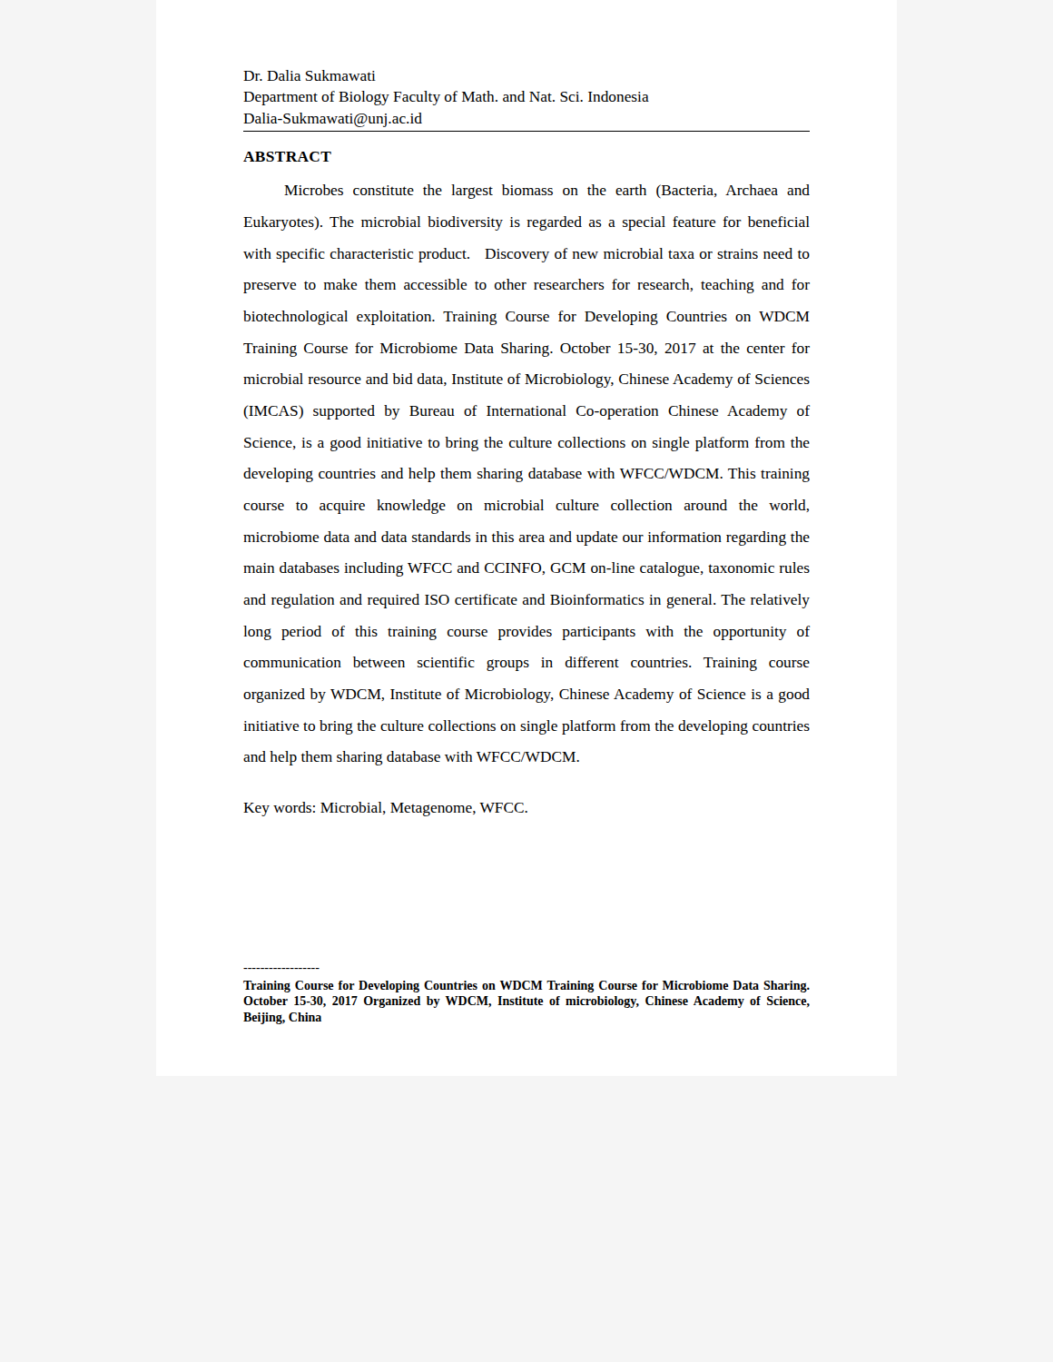Dr. Dalia Sukmawati
Department of Biology Faculty of Math. and Nat. Sci. Indonesia
Dalia-Sukmawati@unj.ac.id
ABSTRACT
Microbes constitute the largest biomass on the earth (Bacteria, Archaea and Eukaryotes). The microbial biodiversity is regarded as a special feature for beneficial with specific characteristic product. Discovery of new microbial taxa or strains need to preserve to make them accessible to other researchers for research, teaching and for biotechnological exploitation. Training Course for Developing Countries on WDCM Training Course for Microbiome Data Sharing. October 15-30, 2017 at the center for microbial resource and bid data, Institute of Microbiology, Chinese Academy of Sciences (IMCAS) supported by Bureau of International Co-operation Chinese Academy of Science, is a good initiative to bring the culture collections on single platform from the developing countries and help them sharing database with WFCC/WDCM. This training course to acquire knowledge on microbial culture collection around the world, microbiome data and data standards in this area and update our information regarding the main databases including WFCC and CCINFO, GCM on-line catalogue, taxonomic rules and regulation and required ISO certificate and Bioinformatics in general. The relatively long period of this training course provides participants with the opportunity of communication between scientific groups in different countries. Training course organized by WDCM, Institute of Microbiology, Chinese Academy of Science is a good initiative to bring the culture collections on single platform from the developing countries and help them sharing database with WFCC/WDCM.
Key words: Microbial, Metagenome, WFCC.
------------------
Training Course for Developing Countries on WDCM Training Course for Microbiome Data Sharing. October 15-30, 2017 Organized by WDCM, Institute of microbiology, Chinese Academy of Science, Beijing, China